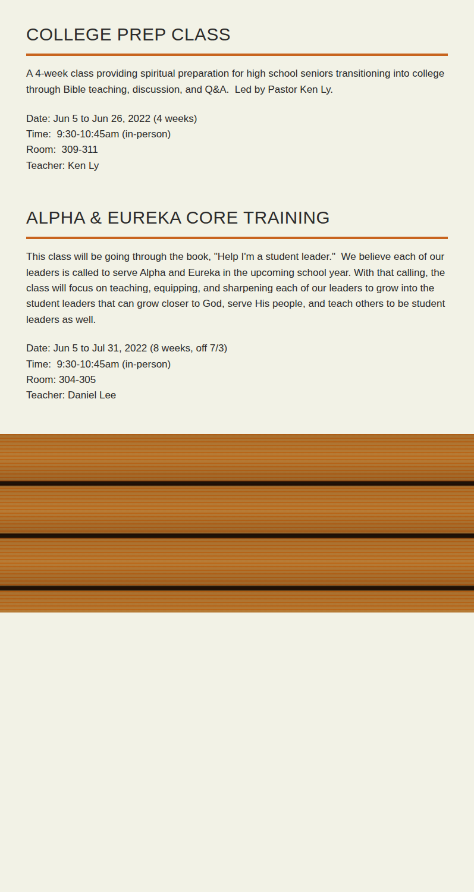COLLEGE PREP CLASS
A 4-week class providing spiritual preparation for high school seniors transitioning into college through Bible teaching, discussion, and Q&A. Led by Pastor Ken Ly.
Date: Jun 5 to Jun 26, 2022 (4 weeks)
Time: 9:30-10:45am (in-person)
Room: 309-311
Teacher: Ken Ly
ALPHA & EUREKA CORE TRAINING
This class will be going through the book, "Help I'm a student leader." We believe each of our leaders is called to serve Alpha and Eureka in the upcoming school year. With that calling, the class will focus on teaching, equipping, and sharpening each of our leaders to grow into the student leaders that can grow closer to God, serve His people, and teach others to be student leaders as well.
Date: Jun 5 to Jul 31, 2022 (8 weeks, off 7/3)
Time: 9:30-10:45am (in-person)
Room: 304-305
Teacher: Daniel Lee